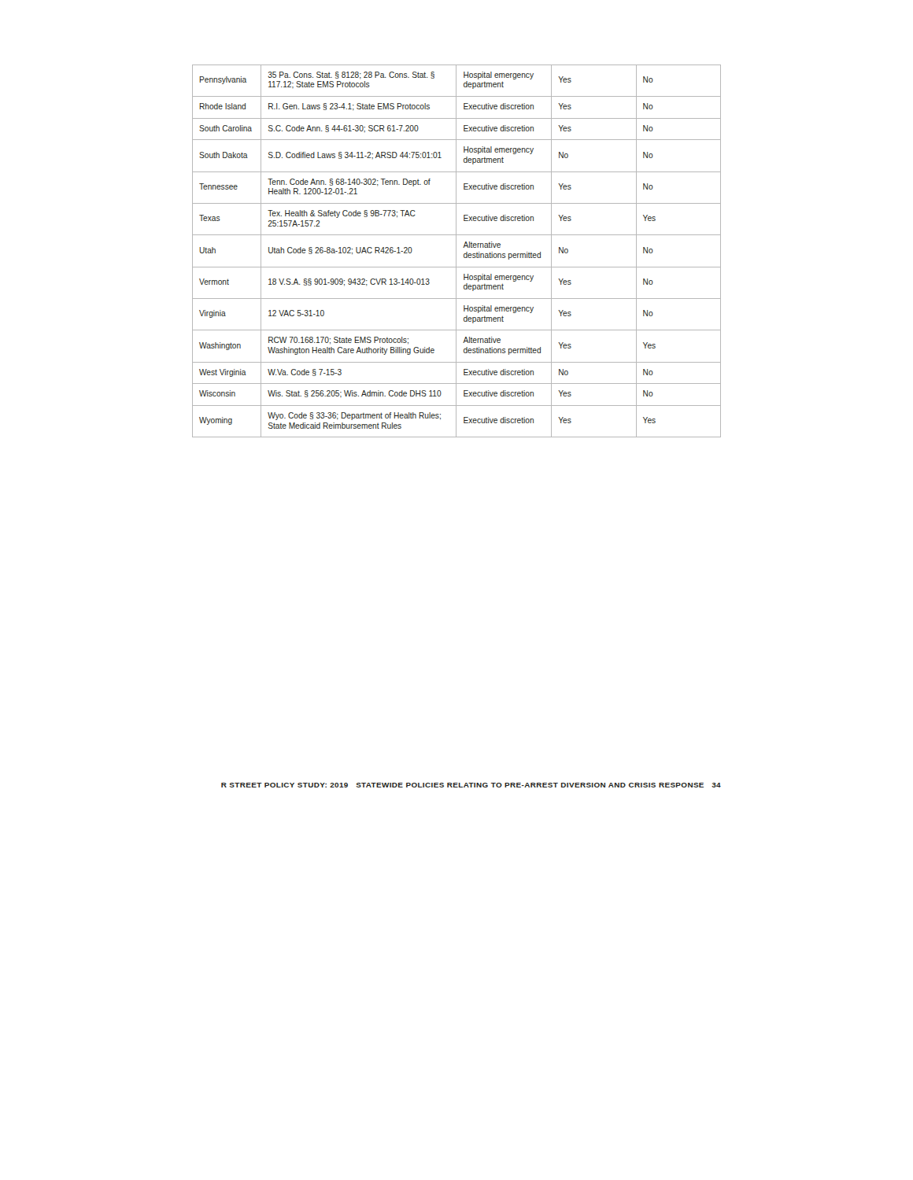| Pennsylvania | 35 Pa. Cons. Stat. § 8128; 28 Pa. Cons. Stat. § 117.12; State EMS Protocols | Hospital emergency department | Yes | No |
| Rhode Island | R.I. Gen. Laws § 23-4.1; State EMS Protocols | Executive discretion | Yes | No |
| South Carolina | S.C. Code Ann. § 44-61-30; SCR 61-7.200 | Executive discretion | Yes | No |
| South Dakota | S.D. Codified Laws § 34-11-2; ARSD 44:75:01:01 | Hospital emergency department | No | No |
| Tennessee | Tenn. Code Ann. § 68-140-302; Tenn. Dept. of Health R. 1200-12-01-.21 | Executive discretion | Yes | No |
| Texas | Tex. Health & Safety Code § 9B-773; TAC 25:157A-157.2 | Executive discretion | Yes | Yes |
| Utah | Utah Code § 26-8a-102; UAC R426-1-20 | Alternative destinations permitted | No | No |
| Vermont | 18 V.S.A. §§ 901-909; 9432; CVR 13-140-013 | Hospital emergency department | Yes | No |
| Virginia | 12 VAC 5-31-10 | Hospital emergency department | Yes | No |
| Washington | RCW 70.168.170; State EMS Protocols; Washington Health Care Authority Billing Guide | Alternative destinations permitted | Yes | Yes |
| West Virginia | W.Va. Code § 7-15-3 | Executive discretion | No | No |
| Wisconsin | Wis. Stat. § 256.205; Wis. Admin. Code DHS 110 | Executive discretion | Yes | No |
| Wyoming | Wyo. Code § 33-36; Department of Health Rules; State Medicaid Reimbursement Rules | Executive discretion | Yes | Yes |
R STREET POLICY STUDY: 2019 STATEWIDE POLICIES RELATING TO PRE-ARREST DIVERSION AND CRISIS RESPONSE 34